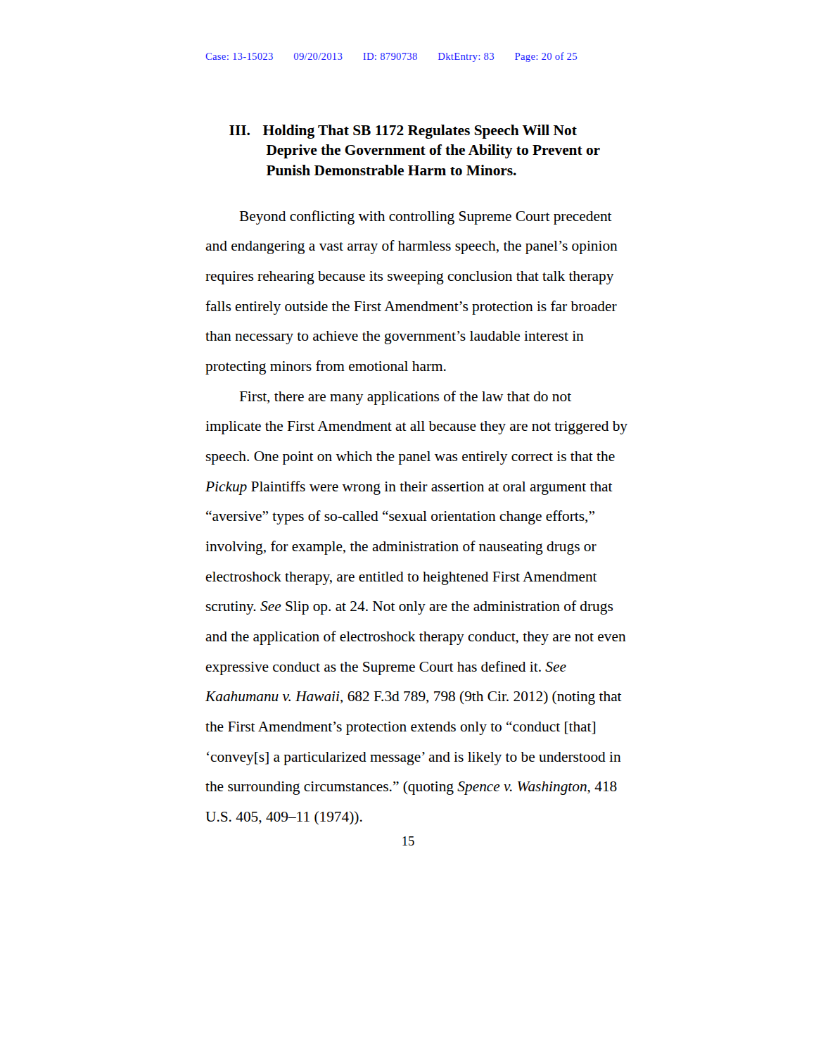Case: 13-1502309/20/2013 ID: 8790738 DktEntry: 83 Page: 20 of 25
III. Holding That SB 1172 Regulates Speech Will Not Deprive the Government of the Ability to Prevent or Punish Demonstrable Harm to Minors.
Beyond conflicting with controlling Supreme Court precedent and endangering a vast array of harmless speech, the panel’s opinion requires rehearing because its sweeping conclusion that talk therapy falls entirely outside the First Amendment’s protection is far broader than necessary to achieve the government’s laudable interest in protecting minors from emotional harm.
First, there are many applications of the law that do not implicate the First Amendment at all because they are not triggered by speech. One point on which the panel was entirely correct is that the Pickup Plaintiffs were wrong in their assertion at oral argument that “aversive” types of so-called “sexual orientation change efforts,” involving, for example, the administration of nauseating drugs or electroshock therapy, are entitled to heightened First Amendment scrutiny. See Slip op. at 24. Not only are the administration of drugs and the application of electroshock therapy conduct, they are not even expressive conduct as the Supreme Court has defined it. See Kaahumanu v. Hawaii, 682 F.3d 789, 798 (9th Cir. 2012) (noting that the First Amendment’s protection extends only to “conduct [that] ‘convey[s] a particularized message’ and is likely to be understood in the surrounding circumstances.” (quoting Spence v. Washington, 418 U.S. 405, 409–11 (1974)).
15